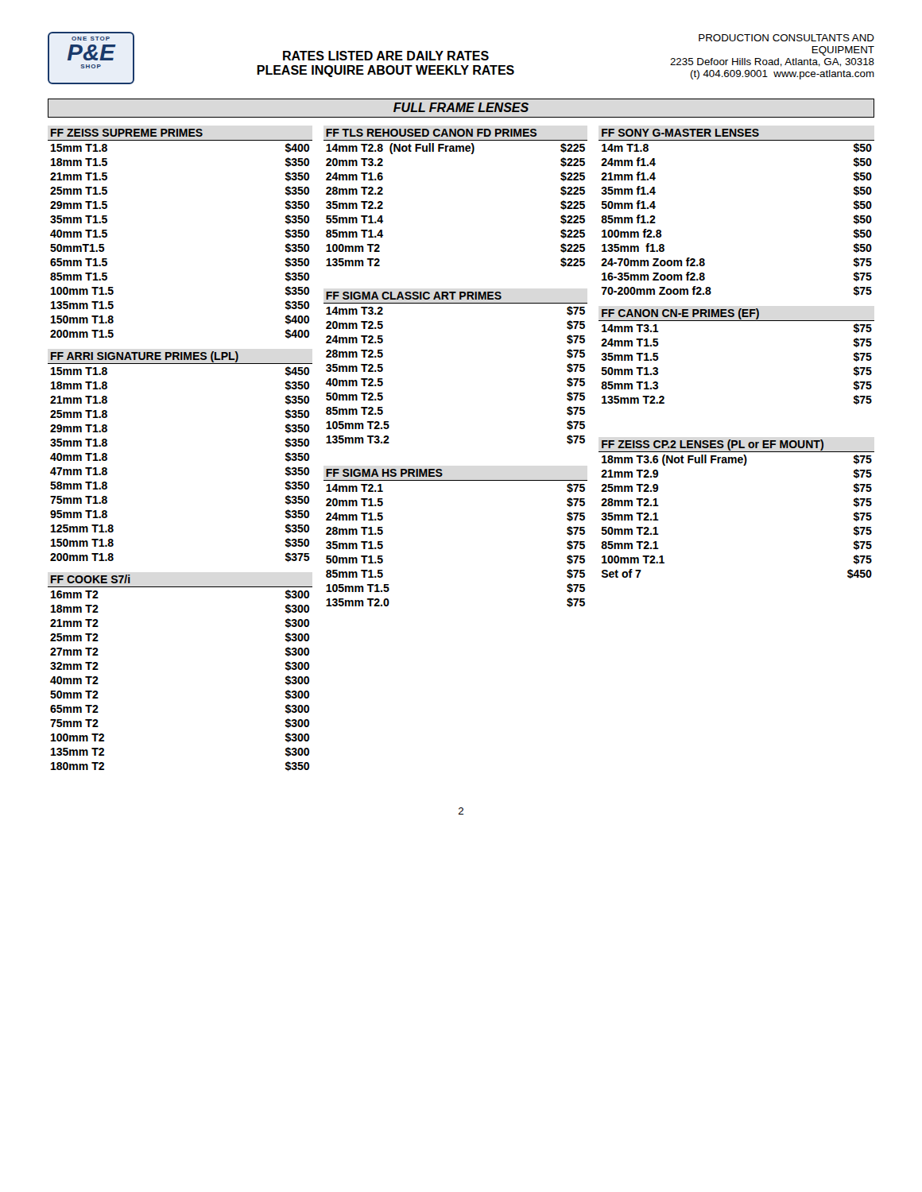ONE STOP
P&E
SHOP
RATES LISTED ARE DAILY RATES
PLEASE INQUIRE ABOUT WEEKLY RATES
PRODUCTION CONSULTANTS AND EQUIPMENT
2235 Defoor Hills Road, Atlanta, GA, 30318
(t) 404.609.9001 www.pce-atlanta.com
FULL FRAME LENSES
FF ZEISS SUPREME PRIMES
| 15mm T1.8 | $400 |
| 18mm T1.5 | $350 |
| 21mm T1.5 | $350 |
| 25mm T1.5 | $350 |
| 29mm T1.5 | $350 |
| 35mm T1.5 | $350 |
| 40mm T1.5 | $350 |
| 50mmT1.5 | $350 |
| 65mm T1.5 | $350 |
| 85mm T1.5 | $350 |
| 100mm T1.5 | $350 |
| 135mm T1.5 | $350 |
| 150mm T1.8 | $400 |
| 200mm T1.5 | $400 |
FF ARRI SIGNATURE PRIMES (LPL)
| 15mm T1.8 | $450 |
| 18mm T1.8 | $350 |
| 21mm T1.8 | $350 |
| 25mm T1.8 | $350 |
| 29mm T1.8 | $350 |
| 35mm T1.8 | $350 |
| 40mm T1.8 | $350 |
| 47mm T1.8 | $350 |
| 58mm T1.8 | $350 |
| 75mm T1.8 | $350 |
| 95mm T1.8 | $350 |
| 125mm T1.8 | $350 |
| 150mm T1.8 | $350 |
| 200mm T1.8 | $375 |
FF COOKE S7/i
| 16mm T2 | $300 |
| 18mm T2 | $300 |
| 21mm T2 | $300 |
| 25mm T2 | $300 |
| 27mm T2 | $300 |
| 32mm T2 | $300 |
| 40mm T2 | $300 |
| 50mm T2 | $300 |
| 65mm T2 | $300 |
| 75mm T2 | $300 |
| 100mm T2 | $300 |
| 135mm T2 | $300 |
| 180mm T2 | $350 |
FF TLS REHOUSED CANON FD PRIMES
| 14mm T2.8 (Not Full Frame) | $225 |
| 20mm T3.2 | $225 |
| 24mm T1.6 | $225 |
| 28mm T2.2 | $225 |
| 35mm T2.2 | $225 |
| 55mm T1.4 | $225 |
| 85mm T1.4 | $225 |
| 100mm T2 | $225 |
| 135mm T2 | $225 |
FF SIGMA CLASSIC ART PRIMES
| 14mm T3.2 | $75 |
| 20mm T2.5 | $75 |
| 24mm T2.5 | $75 |
| 28mm T2.5 | $75 |
| 35mm T2.5 | $75 |
| 40mm T2.5 | $75 |
| 50mm T2.5 | $75 |
| 85mm T2.5 | $75 |
| 105mm T2.5 | $75 |
| 135mm T3.2 | $75 |
FF SIGMA HS PRIMES
| 14mm T2.1 | $75 |
| 20mm T1.5 | $75 |
| 24mm T1.5 | $75 |
| 28mm T1.5 | $75 |
| 35mm T1.5 | $75 |
| 50mm T1.5 | $75 |
| 85mm T1.5 | $75 |
| 105mm T1.5 | $75 |
| 135mm T2.0 | $75 |
FF SONY G-MASTER LENSES
| 14m T1.8 | $50 |
| 24mm f1.4 | $50 |
| 21mm f1.4 | $50 |
| 35mm f1.4 | $50 |
| 50mm f1.4 | $50 |
| 85mm f1.2 | $50 |
| 100mm f2.8 | $50 |
| 135mm f1.8 | $50 |
| 24-70mm Zoom f2.8 | $75 |
| 16-35mm Zoom f2.8 | $75 |
| 70-200mm Zoom f2.8 | $75 |
FF CANON CN-E PRIMES (EF)
| 14mm T3.1 | $75 |
| 24mm T1.5 | $75 |
| 35mm T1.5 | $75 |
| 50mm T1.3 | $75 |
| 85mm T1.3 | $75 |
| 135mm T2.2 | $75 |
FF ZEISS CP.2 LENSES (PL or EF MOUNT)
| 18mm T3.6 (Not Full Frame) | $75 |
| 21mm T2.9 | $75 |
| 25mm T2.9 | $75 |
| 28mm T2.1 | $75 |
| 35mm T2.1 | $75 |
| 50mm T2.1 | $75 |
| 85mm T2.1 | $75 |
| 100mm T2.1 | $75 |
| Set of 7 | $450 |
2